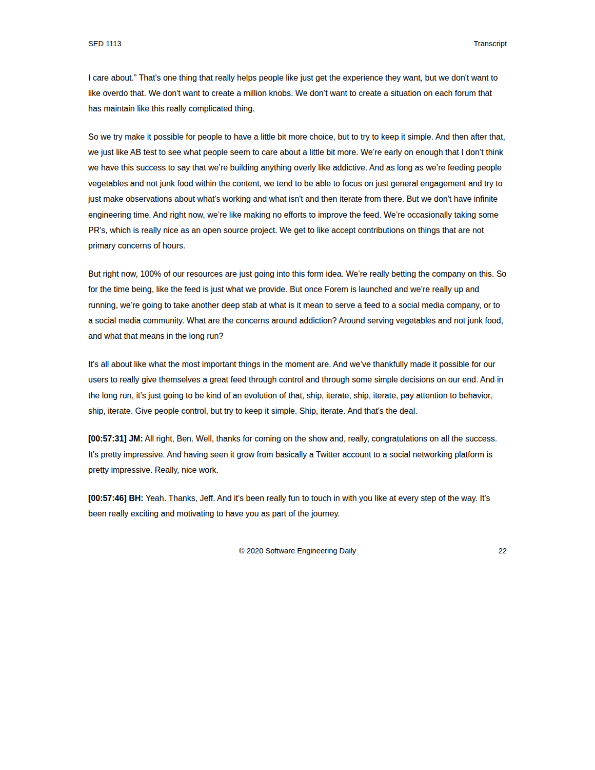SED 1113
Transcript
I care about.” That's one thing that really helps people like just get the experience they want, but we don't want to like overdo that. We don't want to create a million knobs. We don’t want to create a situation on each forum that has maintain like this really complicated thing.
So we try make it possible for people to have a little bit more choice, but to try to keep it simple. And then after that, we just like AB test to see what people seem to care about a little bit more. We’re early on enough that I don’t think we have this success to say that we’re building anything overly like addictive. And as long as we’re feeding people vegetables and not junk food within the content, we tend to be able to focus on just general engagement and try to just make observations about what's working and what isn't and then iterate from there. But we don't have infinite engineering time. And right now, we’re like making no efforts to improve the feed. We’re occasionally taking some PR's, which is really nice as an open source project. We get to like accept contributions on things that are not primary concerns of hours.
But right now, 100% of our resources are just going into this form idea. We’re really betting the company on this. So for the time being, like the feed is just what we provide. But once Forem is launched and we’re really up and running, we’re going to take another deep stab at what is it mean to serve a feed to a social media company, or to a social media community. What are the concerns around addiction? Around serving vegetables and not junk food, and what that means in the long run?
It's all about like what the most important things in the moment are. And we’ve thankfully made it possible for our users to really give themselves a great feed through control and through some simple decisions on our end. And in the long run, it’s just going to be kind of an evolution of that, ship, iterate, ship, iterate, pay attention to behavior, ship, iterate. Give people control, but try to keep it simple. Ship, iterate. And that's the deal.
[00:57:31] JM: All right, Ben. Well, thanks for coming on the show and, really, congratulations on all the success. It's pretty impressive. And having seen it grow from basically a Twitter account to a social networking platform is pretty impressive. Really, nice work.
[00:57:46] BH: Yeah. Thanks, Jeff. And it's been really fun to touch in with you like at every step of the way. It's been really exciting and motivating to have you as part of the journey.
© 2020 Software Engineering Daily
22